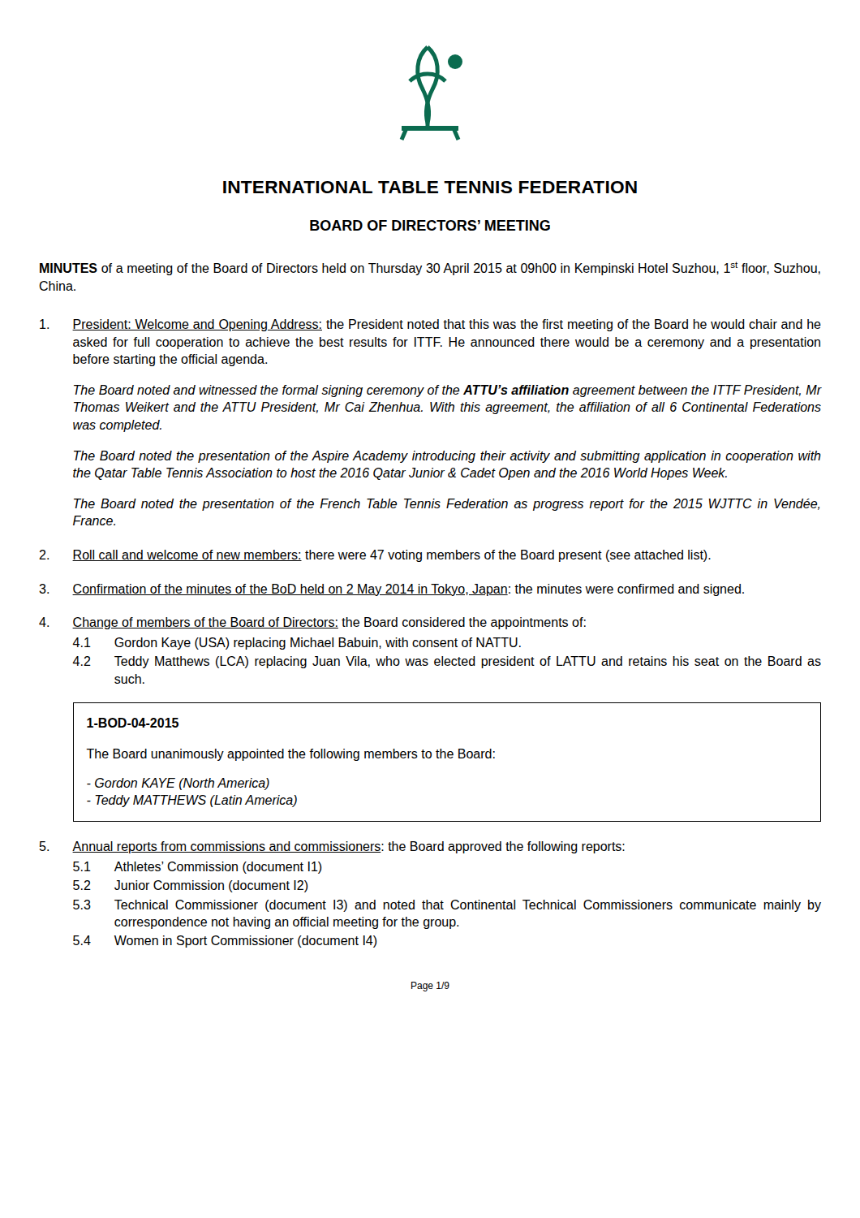INTERNATIONAL TABLE TENNIS FEDERATION
BOARD OF DIRECTORS’ MEETING
MINUTES of a meeting of the Board of Directors held on Thursday 30 April 2015 at 09h00 in Kempinski Hotel Suzhou, 1st floor, Suzhou, China.
President: Welcome and Opening Address: the President noted that this was the first meeting of the Board he would chair and he asked for full cooperation to achieve the best results for ITTF. He announced there would be a ceremony and a presentation before starting the official agenda.
The Board noted and witnessed the formal signing ceremony of the ATTU’s affiliation agreement between the ITTF President, Mr Thomas Weikert and the ATTU President, Mr Cai Zhenhua. With this agreement, the affiliation of all 6 Continental Federations was completed.
The Board noted the presentation of the Aspire Academy introducing their activity and submitting application in cooperation with the Qatar Table Tennis Association to host the 2016 Qatar Junior & Cadet Open and the 2016 World Hopes Week.
The Board noted the presentation of the French Table Tennis Federation as progress report for the 2015 WJTTC in Vendée, France.
Roll call and welcome of new members: there were 47 voting members of the Board present (see attached list).
Confirmation of the minutes of the BoD held on 2 May 2014 in Tokyo, Japan: the minutes were confirmed and signed.
Change of members of the Board of Directors: the Board considered the appointments of:
4.1 Gordon Kaye (USA) replacing Michael Babuin, with consent of NATTU. 4.2 Teddy Matthews (LCA) replacing Juan Vila, who was elected president of LATTU and retains his seat on the Board as such.
1-BOD-04-2015
The Board unanimously appointed the following members to the Board:
- Gordon KAYE (North America) - Teddy MATTHEWS (Latin America)
Annual reports from commissions and commissioners: the Board approved the following reports:
5.1 Athletes’ Commission (document I1) 5.2 Junior Commission (document I2) 5.3 Technical Commissioner (document I3) and noted that Continental Technical Commissioners communicate mainly by correspondence not having an official meeting for the group. 5.4 Women in Sport Commissioner (document I4)
Page 1/9